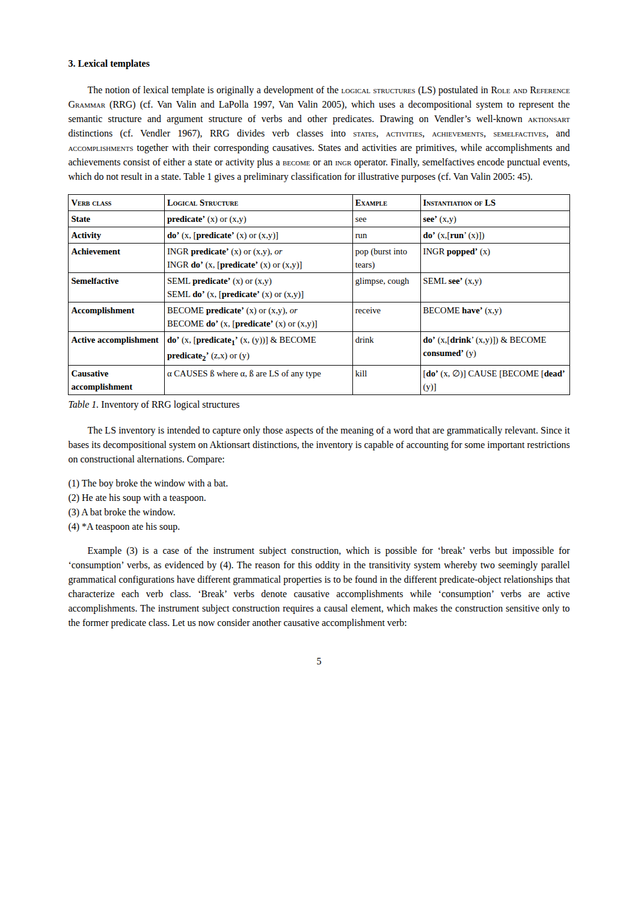3. Lexical templates
The notion of lexical template is originally a development of the logical structures (LS) postulated in Role and Reference Grammar (RRG) (cf. Van Valin and LaPolla 1997, Van Valin 2005), which uses a decompositional system to represent the semantic structure and argument structure of verbs and other predicates. Drawing on Vendler’s well-known aktionsart distinctions (cf. Vendler 1967), RRG divides verb classes into states, activities, achievements, semelfactives, and accomplishments together with their corresponding causatives. States and activities are primitives, while accomplishments and achievements consist of either a state or activity plus a become or an ingr operator. Finally, semelfactives encode punctual events, which do not result in a state. Table 1 gives a preliminary classification for illustrative purposes (cf. Van Valin 2005: 45).
| Verb class | Logical Structure | Example | Instantiation of LS |
| --- | --- | --- | --- |
| State | predicate’ (x) or (x,y) | see | see’ (x,y) |
| Activity | do’ (x, [ predicate’ (x) or (x,y)] | run | do’ (x,[ run ’ (x)]) |
| Achievement | INGR predicate’ (x) or (x,y), or INGR do’ (x, [ predicate’ (x) or (x,y)] | pop (burst into tears) | INGR popped’ (x) |
| Semelfactive | SEML predicate’ (x) or (x,y) SEML do’ (x, [ predicate’ (x) or (x,y)] | glimpse, cough | SEML see’ (x,y) |
| Accomplishment | BECOME predicate’ (x) or (x,y), or BECOME do’ (x, [ predicate’ (x) or (x,y)] | receive | BECOME have’ (x,y) |
| Active accomplishment | do’ (x, [ predicate 1 ’ (x, (y))] & BECOME predicate 2 ’ (z,x) or (y) | drink | do’ (x,[ drink ’ (x,y)]) & BECOME consumed’ (y) |
| Causative accomplishment | α CAUSES ß where α, ß are LS of any type | kill | [ do’ (x, ∅)] CAUSE [BECOME [ dead’ (y)] |
Table 1. Inventory of RRG logical structures
The LS inventory is intended to capture only those aspects of the meaning of a word that are grammatically relevant. Since it bases its decompositional system on Aktionsart distinctions, the inventory is capable of accounting for some important restrictions on constructional alternations. Compare:
(1) The boy broke the window with a bat.
(2) He ate his soup with a teaspoon.
(3) A bat broke the window.
(4) *A teaspoon ate his soup.
Example (3) is a case of the instrument subject construction, which is possible for ‘break’ verbs but impossible for ‘consumption’ verbs, as evidenced by (4). The reason for this oddity in the transitivity system whereby two seemingly parallel grammatical configurations have different grammatical properties is to be found in the different predicate-object relationships that characterize each verb class. ‘Break’ verbs denote causative accomplishments while ‘consumption’ verbs are active accomplishments. The instrument subject construction requires a causal element, which makes the construction sensitive only to the former predicate class. Let us now consider another causative accomplishment verb:
5